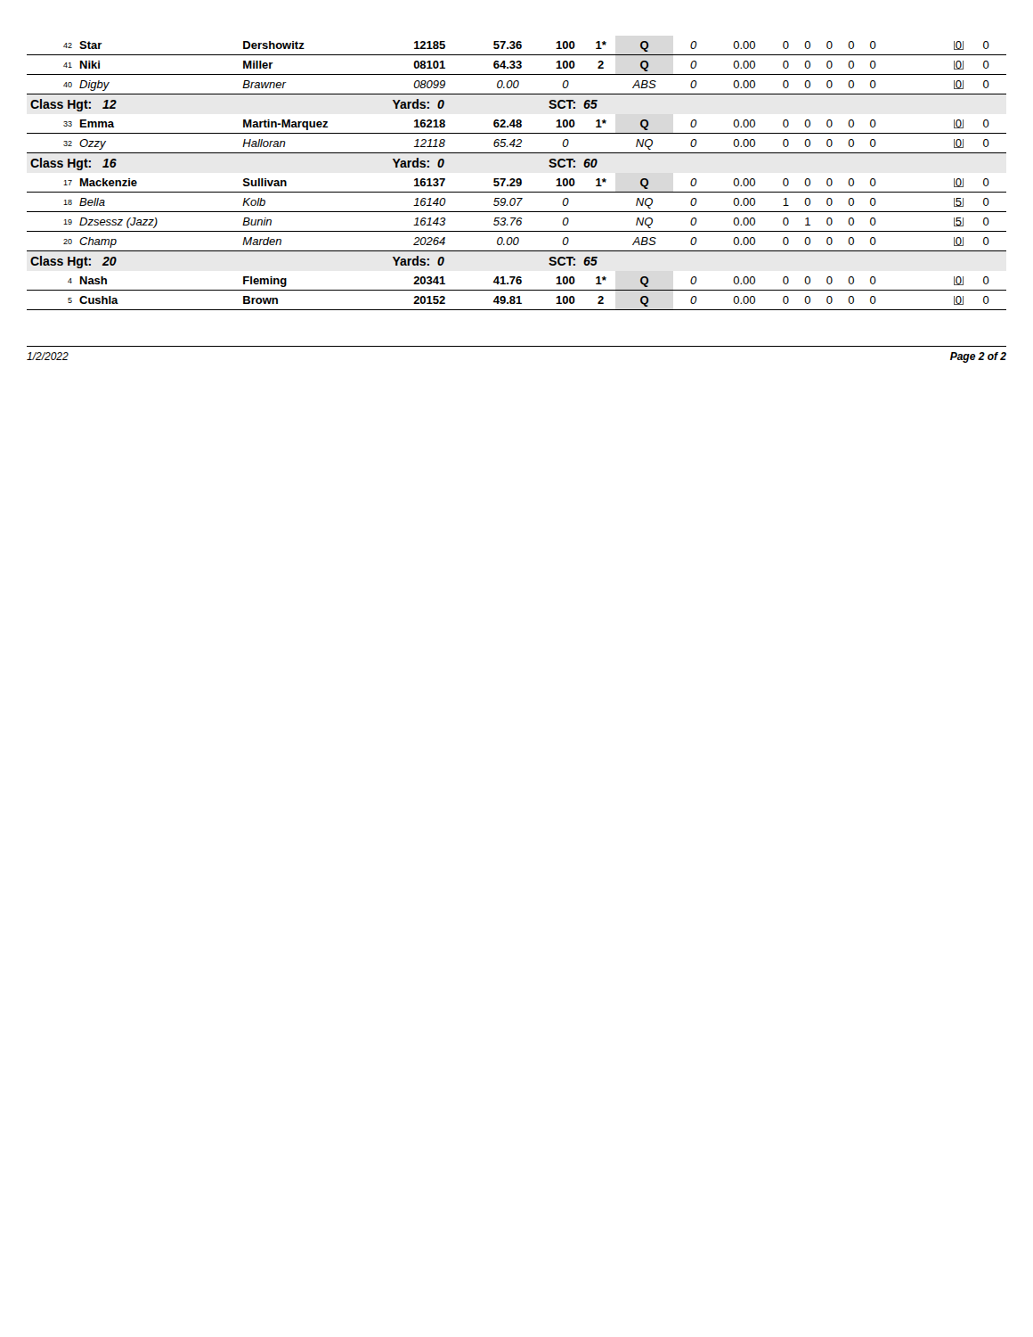| 42 | Star | Dershowitz | 12185 | 57.36 | 100 | 1* | Q | 0 | 0.00 | 0 | 0 | 0 | 0 | 0 | 0 | 0 |
| 41 | Niki | Miller | 08101 | 64.33 | 100 | 2 | Q | 0 | 0.00 | 0 | 0 | 0 | 0 | 0 | 0 | 0 |
| 40 | Digby | Brawner | 08099 | 0.00 | 0 | | ABS | 0 | 0.00 | 0 | 0 | 0 | 0 | 0 | 0 | 0 |
| Class Hgt: 12 | Yards: 0 | SCT: 65 | |
| 33 | Emma | Martin-Marquez | 16218 | 62.48 | 100 | 1* | Q | 0 | 0.00 | 0 | 0 | 0 | 0 | 0 | 0 | 0 |
| 32 | Ozzy | Halloran | 12118 | 65.42 | 0 | | NQ | 0 | 0.00 | 0 | 0 | 0 | 0 | 0 | 0 | 0 |
| Class Hgt: 16 | Yards: 0 | SCT: 60 | |
| 17 | Mackenzie | Sullivan | 16137 | 57.29 | 100 | 1* | Q | 0 | 0.00 | 0 | 0 | 0 | 0 | 0 | 0 | 0 |
| 18 | Bella | Kolb | 16140 | 59.07 | 0 | | NQ | 0 | 0.00 | 1 | 0 | 0 | 0 | 0 | 5 | 0 |
| 19 | Dzsessz (Jazz) | Bunin | 16143 | 53.76 | 0 | | NQ | 0 | 0.00 | 0 | 1 | 0 | 0 | 0 | 5 | 0 |
| 20 | Champ | Marden | 20264 | 0.00 | 0 | | ABS | 0 | 0.00 | 0 | 0 | 0 | 0 | 0 | 0 | 0 |
| Class Hgt: 20 | Yards: 0 | SCT: 65 | |
| 4 | Nash | Fleming | 20341 | 41.76 | 100 | 1* | Q | 0 | 0.00 | 0 | 0 | 0 | 0 | 0 | 0 | 0 |
| 5 | Cushla | Brown | 20152 | 49.81 | 100 | 2 | Q | 0 | 0.00 | 0 | 0 | 0 | 0 | 0 | 0 | 0 |
1/2/2022
Page 2 of 2